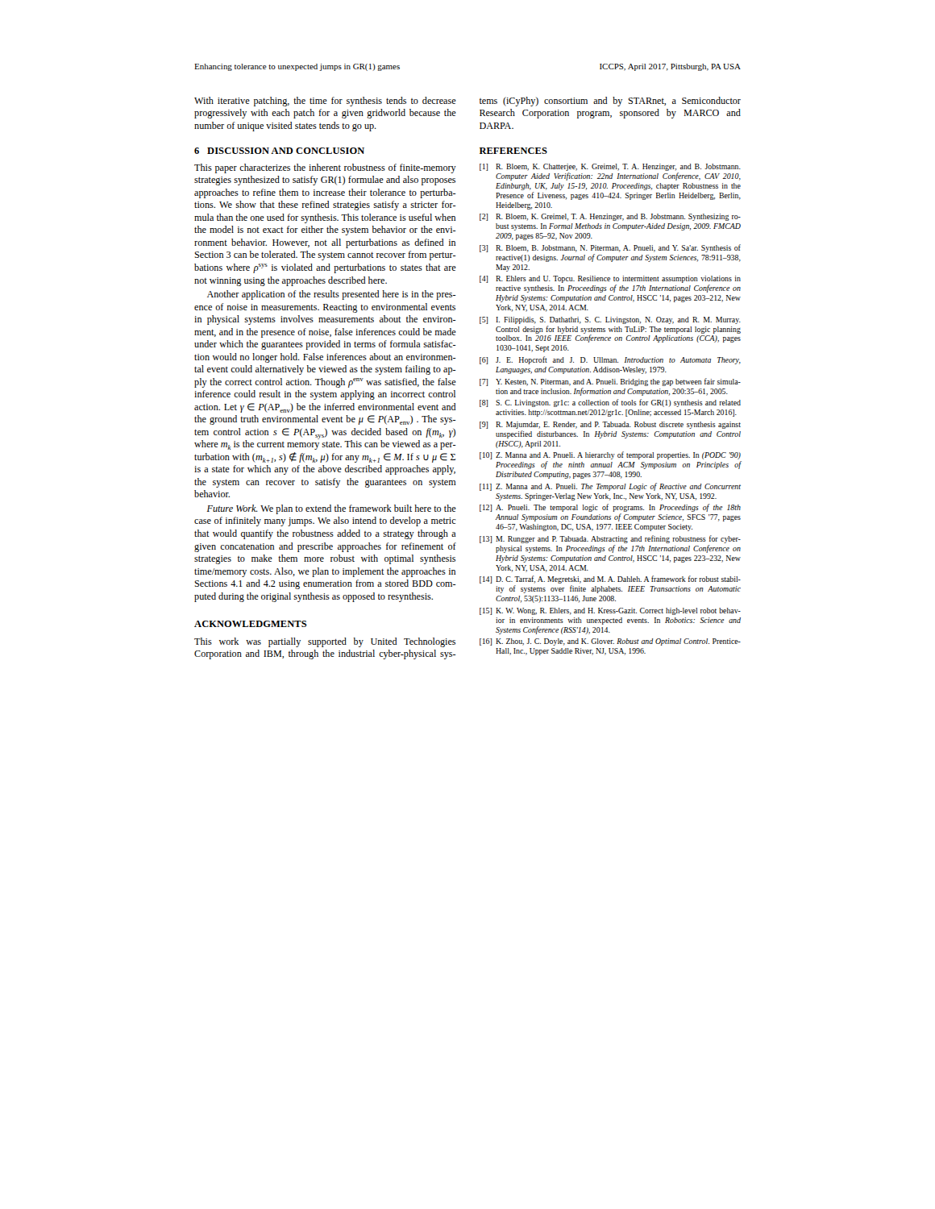Enhancing tolerance to unexpected jumps in GR(1) games
ICCPS, April 2017, Pittsburgh, PA USA
With iterative patching, the time for synthesis tends to decrease progressively with each patch for a given gridworld because the number of unique visited states tends to go up.
6 DISCUSSION AND CONCLUSION
This paper characterizes the inherent robustness of finite-memory strategies synthesized to satisfy GR(1) formulae and also proposes approaches to refine them to increase their tolerance to perturbations. We show that these refined strategies satisfy a stricter formula than the one used for synthesis. This tolerance is useful when the model is not exact for either the system behavior or the environment behavior. However, not all perturbations as defined in Section 3 can be tolerated. The system cannot recover from perturbations where ρsys is violated and perturbations to states that are not winning using the approaches described here.
Another application of the results presented here is in the presence of noise in measurements. Reacting to environmental events in physical systems involves measurements about the environment, and in the presence of noise, false inferences could be made under which the guarantees provided in terms of formula satisfaction would no longer hold. False inferences about an environmental event could alternatively be viewed as the system failing to apply the correct control action. Though ρenv was satisfied, the false inference could result in the system applying an incorrect control action. Let γ ∈ P(APenv) be the inferred environmental event and the ground truth environmental event be μ ∈ P(APenv) . The system control action s ∈ P(APsys) was decided based on f(mk, γ) where mk is the current memory state. This can be viewed as a perturbation with (mk+1, s) ∉ f(mk, μ) for any mk+1 ∈ M. If s ∪ μ ∈ Σ is a state for which any of the above described approaches apply, the system can recover to satisfy the guarantees on system behavior.
Future Work. We plan to extend the framework built here to the case of infinitely many jumps. We also intend to develop a metric that would quantify the robustness added to a strategy through a given concatenation and prescribe approaches for refinement of strategies to make them more robust with optimal synthesis time/memory costs. Also, we plan to implement the approaches in Sections 4.1 and 4.2 using enumeration from a stored BDD computed during the original synthesis as opposed to resynthesis.
ACKNOWLEDGMENTS
This work was partially supported by United Technologies Corporation and IBM, through the industrial cyber-physical systems (iCyPhy) consortium and by STARnet, a Semiconductor Research Corporation program, sponsored by MARCO and DARPA.
REFERENCES
R. Bloem, K. Chatterjee, K. Greimel, T. A. Henzinger, and B. Jobstmann. Computer Aided Verification: 22nd International Conference, CAV 2010, Edinburgh, UK, July 15-19, 2010. Proceedings, chapter Robustness in the Presence of Liveness, pages 410–424. Springer Berlin Heidelberg, Berlin, Heidelberg, 2010.
R. Bloem, K. Greimel, T. A. Henzinger, and B. Jobstmann. Synthesizing robust systems. In Formal Methods in Computer-Aided Design, 2009. FMCAD 2009, pages 85–92, Nov 2009.
R. Bloem, B. Jobstmann, N. Piterman, A. Pnueli, and Y. Sa'ar. Synthesis of reactive(1) designs. Journal of Computer and System Sciences, 78:911–938, May 2012.
R. Ehlers and U. Topcu. Resilience to intermittent assumption violations in reactive synthesis. In Proceedings of the 17th International Conference on Hybrid Systems: Computation and Control, HSCC '14, pages 203–212, New York, NY, USA, 2014. ACM.
I. Filippidis, S. Dathathri, S. C. Livingston, N. Ozay, and R. M. Murray. Control design for hybrid systems with TuLiP: The temporal logic planning toolbox. In 2016 IEEE Conference on Control Applications (CCA), pages 1030–1041, Sept 2016.
J. E. Hopcroft and J. D. Ullman. Introduction to Automata Theory, Languages, and Computation. Addison-Wesley, 1979.
Y. Kesten, N. Piterman, and A. Pnueli. Bridging the gap between fair simulation and trace inclusion. Information and Computation, 200:35–61, 2005.
S. C. Livingston. gr1c: a collection of tools for GR(1) synthesis and related activities. http://scottman.net/2012/gr1c. [Online; accessed 15-March 2016].
R. Majumdar, E. Render, and P. Tabuada. Robust discrete synthesis against unspecified disturbances. In Hybrid Systems: Computation and Control (HSCC), April 2011.
Z. Manna and A. Pnueli. A hierarchy of temporal properties. In (PODC '90) Proceedings of the ninth annual ACM Symposium on Principles of Distributed Computing, pages 377–408, 1990.
Z. Manna and A. Pnueli. The Temporal Logic of Reactive and Concurrent Systems. Springer-Verlag New York, Inc., New York, NY, USA, 1992.
A. Pnueli. The temporal logic of programs. In Proceedings of the 18th Annual Symposium on Foundations of Computer Science, SFCS '77, pages 46–57, Washington, DC, USA, 1977. IEEE Computer Society.
M. Rungger and P. Tabuada. Abstracting and refining robustness for cyber-physical systems. In Proceedings of the 17th International Conference on Hybrid Systems: Computation and Control, HSCC '14, pages 223–232, New York, NY, USA, 2014. ACM.
D. C. Tarraf, A. Megretski, and M. A. Dahleh. A framework for robust stability of systems over finite alphabets. IEEE Transactions on Automatic Control, 53(5):1133–1146, June 2008.
K. W. Wong, R. Ehlers, and H. Kress-Gazit. Correct high-level robot behavior in environments with unexpected events. In Robotics: Science and Systems Conference (RSS'14), 2014.
K. Zhou, J. C. Doyle, and K. Glover. Robust and Optimal Control. Prentice-Hall, Inc., Upper Saddle River, NJ, USA, 1996.